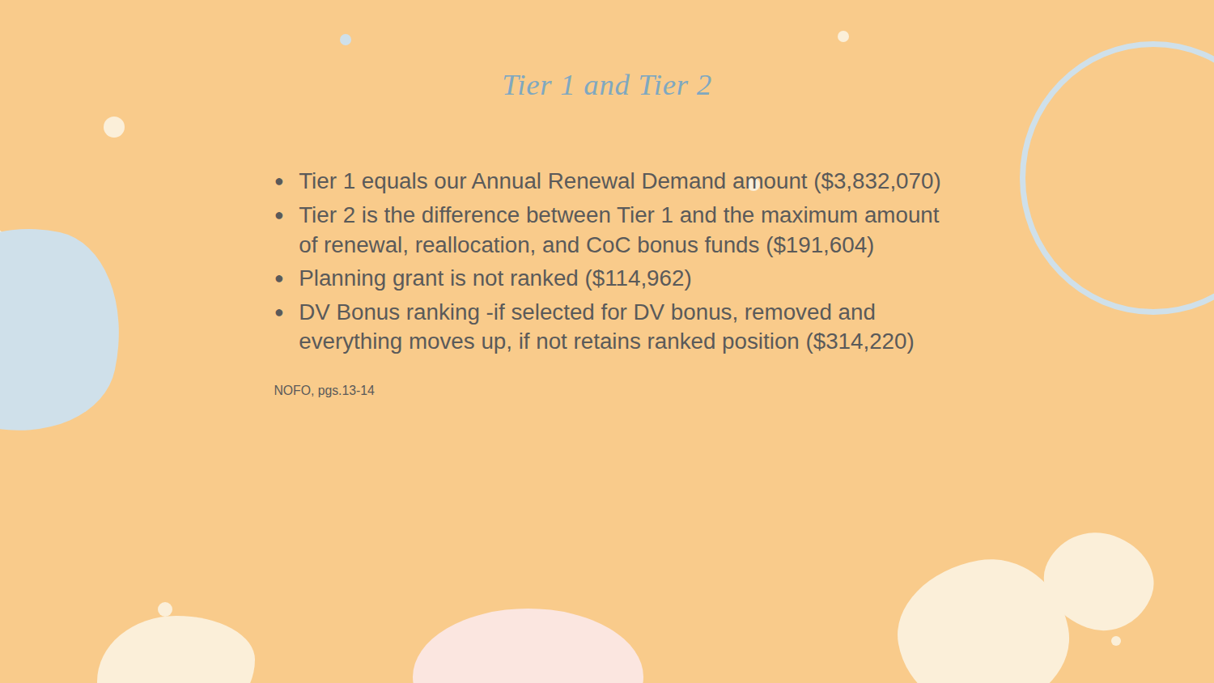Tier 1 and Tier 2
Tier 1 equals our Annual Renewal Demand amount ($3,832,070)
Tier 2 is the difference between Tier 1 and the maximum amount of renewal, reallocation, and CoC bonus funds ($191,604)
Planning grant is not ranked ($114,962)
DV Bonus ranking -if selected for DV bonus, removed and everything moves up, if not retains ranked position ($314,220)
NOFO, pgs.13-14